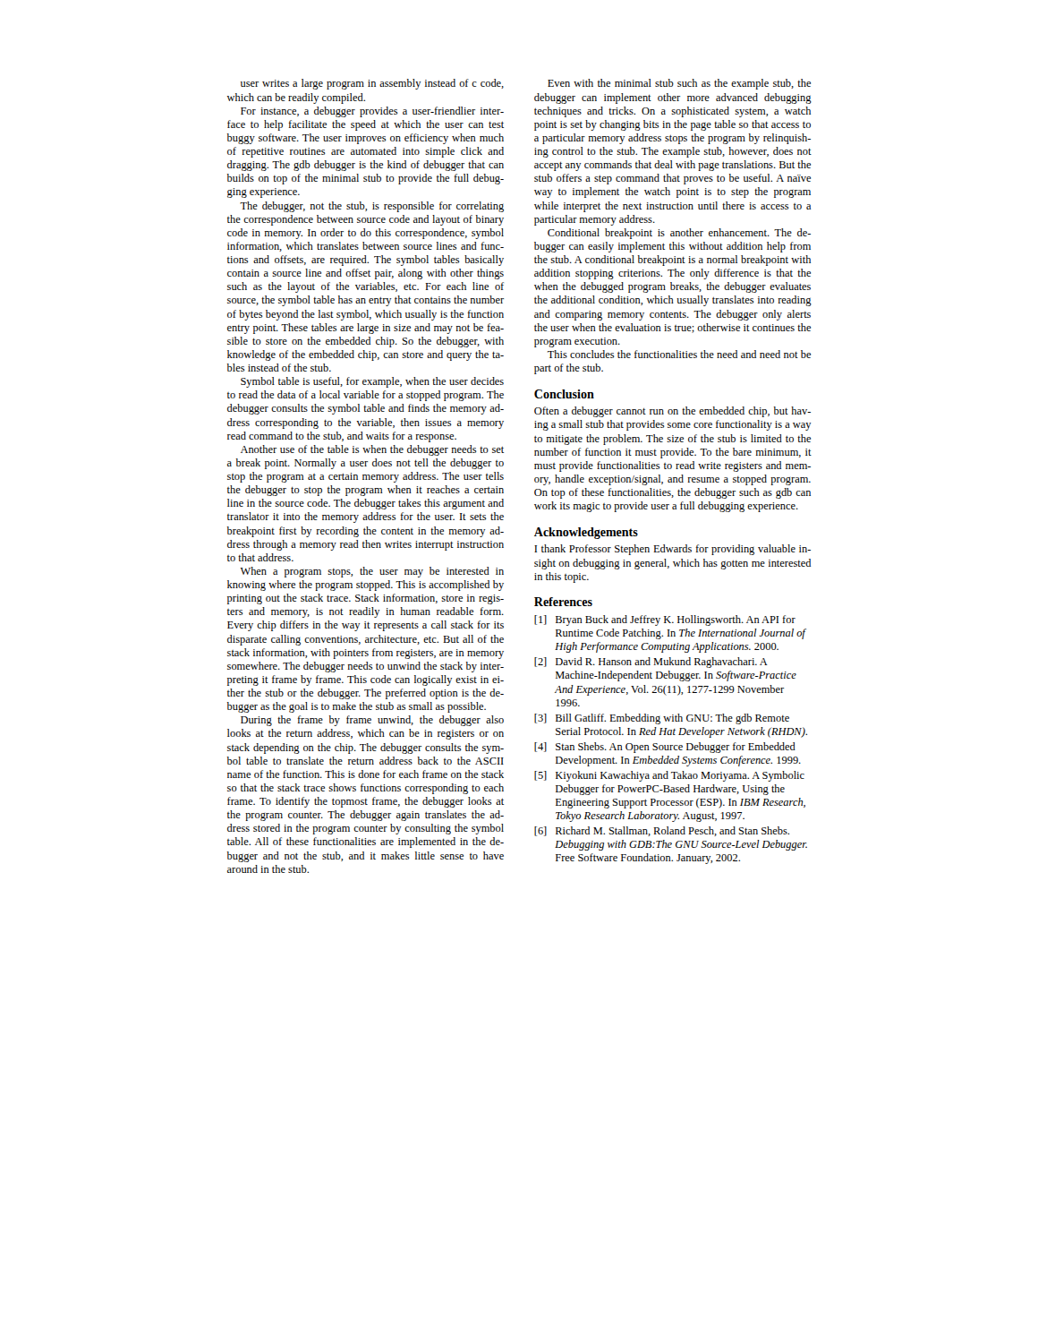user writes a large program in assembly instead of c code, which can be readily compiled.
For instance, a debugger provides a user-friendlier interface to help facilitate the speed at which the user can test buggy software. The user improves on efficiency when much of repetitive routines are automated into simple click and dragging. The gdb debugger is the kind of debugger that can builds on top of the minimal stub to provide the full debugging experience.
The debugger, not the stub, is responsible for correlating the correspondence between source code and layout of binary code in memory. In order to do this correspondence, symbol information, which translates between source lines and functions and offsets, are required. The symbol tables basically contain a source line and offset pair, along with other things such as the layout of the variables, etc. For each line of source, the symbol table has an entry that contains the number of bytes beyond the last symbol, which usually is the function entry point. These tables are large in size and may not be feasible to store on the embedded chip. So the debugger, with knowledge of the embedded chip, can store and query the tables instead of the stub.
Symbol table is useful, for example, when the user decides to read the data of a local variable for a stopped program. The debugger consults the symbol table and finds the memory address corresponding to the variable, then issues a memory read command to the stub, and waits for a response.
Another use of the table is when the debugger needs to set a break point. Normally a user does not tell the debugger to stop the program at a certain memory address. The user tells the debugger to stop the program when it reaches a certain line in the source code. The debugger takes this argument and translator it into the memory address for the user. It sets the breakpoint first by recording the content in the memory address through a memory read then writes interrupt instruction to that address.
When a program stops, the user may be interested in knowing where the program stopped. This is accomplished by printing out the stack trace. Stack information, store in registers and memory, is not readily in human readable form. Every chip differs in the way it represents a call stack for its disparate calling conventions, architecture, etc. But all of the stack information, with pointers from registers, are in memory somewhere. The debugger needs to unwind the stack by interpreting it frame by frame. This code can logically exist in either the stub or the debugger. The preferred option is the debugger as the goal is to make the stub as small as possible.
During the frame by frame unwind, the debugger also looks at the return address, which can be in registers or on stack depending on the chip. The debugger consults the symbol table to translate the return address back to the ASCII name of the function. This is done for each frame on the stack so that the stack trace shows functions corresponding to each frame. To identify the topmost frame, the debugger looks at the program counter. The debugger again translates the address stored in the program counter by consulting the symbol table. All of these functionalities are implemented in the debugger and not the stub, and it makes little sense to have around in the stub.
Even with the minimal stub such as the example stub, the debugger can implement other more advanced debugging techniques and tricks. On a sophisticated system, a watch point is set by changing bits in the page table so that access to a particular memory address stops the program by relinquishing control to the stub. The example stub, however, does not accept any commands that deal with page translations. But the stub offers a step command that proves to be useful. A naïve way to implement the watch point is to step the program while interpret the next instruction until there is access to a particular memory address.
Conditional breakpoint is another enhancement. The debugger can easily implement this without addition help from the stub. A conditional breakpoint is a normal breakpoint with addition stopping criterions. The only difference is that the when the debugged program breaks, the debugger evaluates the additional condition, which usually translates into reading and comparing memory contents. The debugger only alerts the user when the evaluation is true; otherwise it continues the program execution.
This concludes the functionalities the need and need not be part of the stub.
Conclusion
Often a debugger cannot run on the embedded chip, but having a small stub that provides some core functionality is a way to mitigate the problem. The size of the stub is limited to the number of function it must provide. To the bare minimum, it must provide functionalities to read write registers and memory, handle exception/signal, and resume a stopped program. On top of these functionalities, the debugger such as gdb can work its magic to provide user a full debugging experience.
Acknowledgements
I thank Professor Stephen Edwards for providing valuable insight on debugging in general, which has gotten me interested in this topic.
References
[1] Bryan Buck and Jeffrey K. Hollingsworth. An API for Runtime Code Patching. In The International Journal of High Performance Computing Applications. 2000.
[2] David R. Hanson and Mukund Raghavachari. A Machine-Independent Debugger. In Software-Practice And Experience, Vol. 26(11), 1277-1299 November 1996.
[3] Bill Gatliff. Embedding with GNU: The gdb Remote Serial Protocol. In Red Hat Developer Network (RHDN).
[4] Stan Shebs. An Open Source Debugger for Embedded Development. In Embedded Systems Conference. 1999.
[5] Kiyokuni Kawachiya and Takao Moriyama. A Symbolic Debugger for PowerPC-Based Hardware, Using the Engineering Support Processor (ESP). In IBM Research, Tokyo Research Laboratory. August, 1997.
[6] Richard M. Stallman, Roland Pesch, and Stan Shebs. Debugging with GDB:The GNU Source-Level Debugger. Free Software Foundation. January, 2002.